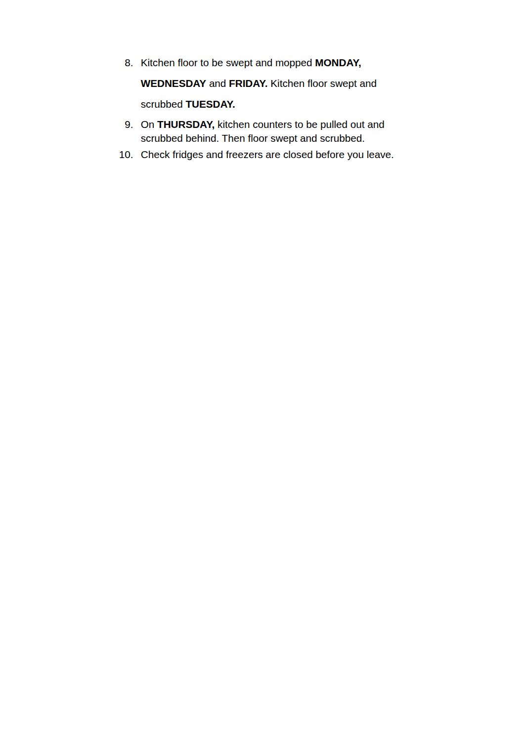Kitchen floor to be swept and mopped MONDAY, WEDNESDAY and FRIDAY. Kitchen floor swept and scrubbed TUESDAY.
On THURSDAY, kitchen counters to be pulled out and scrubbed behind. Then floor swept and scrubbed.
Check fridges and freezers are closed before you leave.